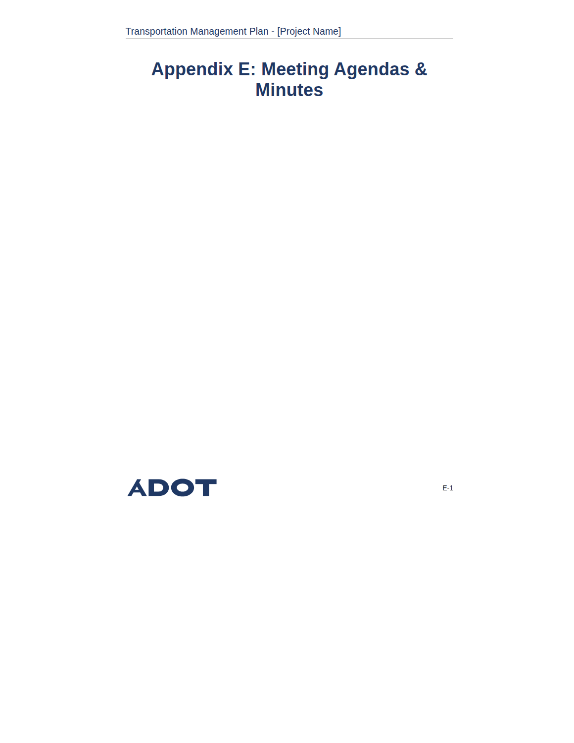Transportation Management Plan - [Project Name]
Appendix E: Meeting Agendas & Minutes
E-1